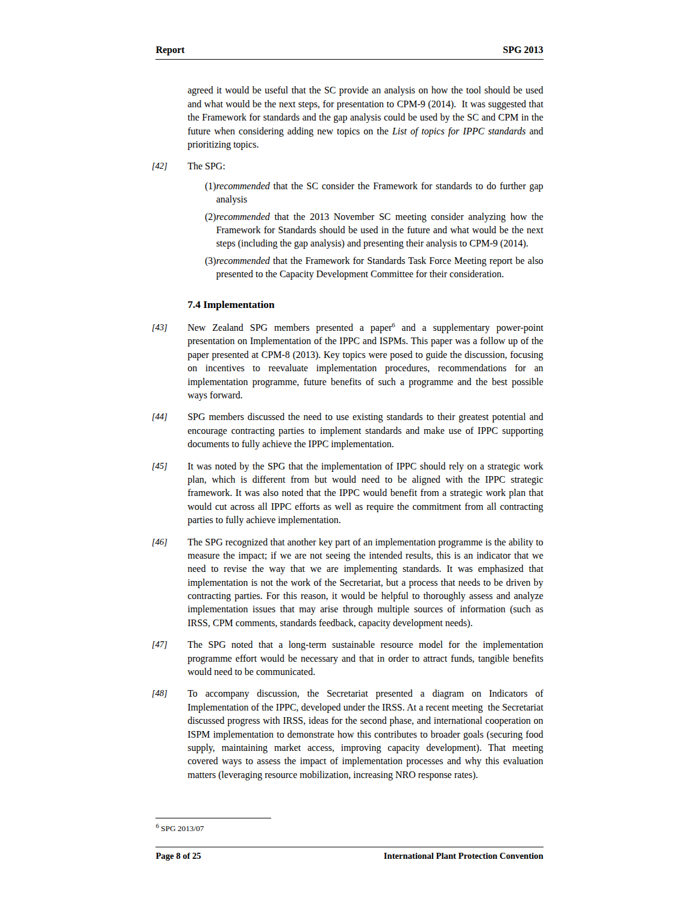Report SPG 2013
agreed it would be useful that the SC provide an analysis on how the tool should be used and what would be the next steps, for presentation to CPM-9 (2014). It was suggested that the Framework for standards and the gap analysis could be used by the SC and CPM in the future when considering adding new topics on the List of topics for IPPC standards and prioritizing topics.
[42]
The SPG:
(1) recommended that the SC consider the Framework for standards to do further gap analysis
(2) recommended that the 2013 November SC meeting consider analyzing how the Framework for Standards should be used in the future and what would be the next steps (including the gap analysis) and presenting their analysis to CPM-9 (2014).
(3) recommended that the Framework for Standards Task Force Meeting report be also presented to the Capacity Development Committee for their consideration.
7.4 Implementation
[43]
New Zealand SPG members presented a paper6 and a supplementary power-point presentation on Implementation of the IPPC and ISPMs. This paper was a follow up of the paper presented at CPM-8 (2013). Key topics were posed to guide the discussion, focusing on incentives to reevaluate implementation procedures, recommendations for an implementation programme, future benefits of such a programme and the best possible ways forward.
[44]
SPG members discussed the need to use existing standards to their greatest potential and encourage contracting parties to implement standards and make use of IPPC supporting documents to fully achieve the IPPC implementation.
[45]
It was noted by the SPG that the implementation of IPPC should rely on a strategic work plan, which is different from but would need to be aligned with the IPPC strategic framework. It was also noted that the IPPC would benefit from a strategic work plan that would cut across all IPPC efforts as well as require the commitment from all contracting parties to fully achieve implementation.
[46]
The SPG recognized that another key part of an implementation programme is the ability to measure the impact; if we are not seeing the intended results, this is an indicator that we need to revise the way that we are implementing standards. It was emphasized that implementation is not the work of the Secretariat, but a process that needs to be driven by contracting parties. For this reason, it would be helpful to thoroughly assess and analyze implementation issues that may arise through multiple sources of information (such as IRSS, CPM comments, standards feedback, capacity development needs).
[47]
The SPG noted that a long-term sustainable resource model for the implementation programme effort would be necessary and that in order to attract funds, tangible benefits would need to be communicated.
[48]
To accompany discussion, the Secretariat presented a diagram on Indicators of Implementation of the IPPC, developed under the IRSS. At a recent meeting the Secretariat discussed progress with IRSS, ideas for the second phase, and international cooperation on ISPM implementation to demonstrate how this contributes to broader goals (securing food supply, maintaining market access, improving capacity development). That meeting covered ways to assess the impact of implementation processes and why this evaluation matters (leveraging resource mobilization, increasing NRO response rates).
6 SPG 2013/07
Page 8 of 25 International Plant Protection Convention